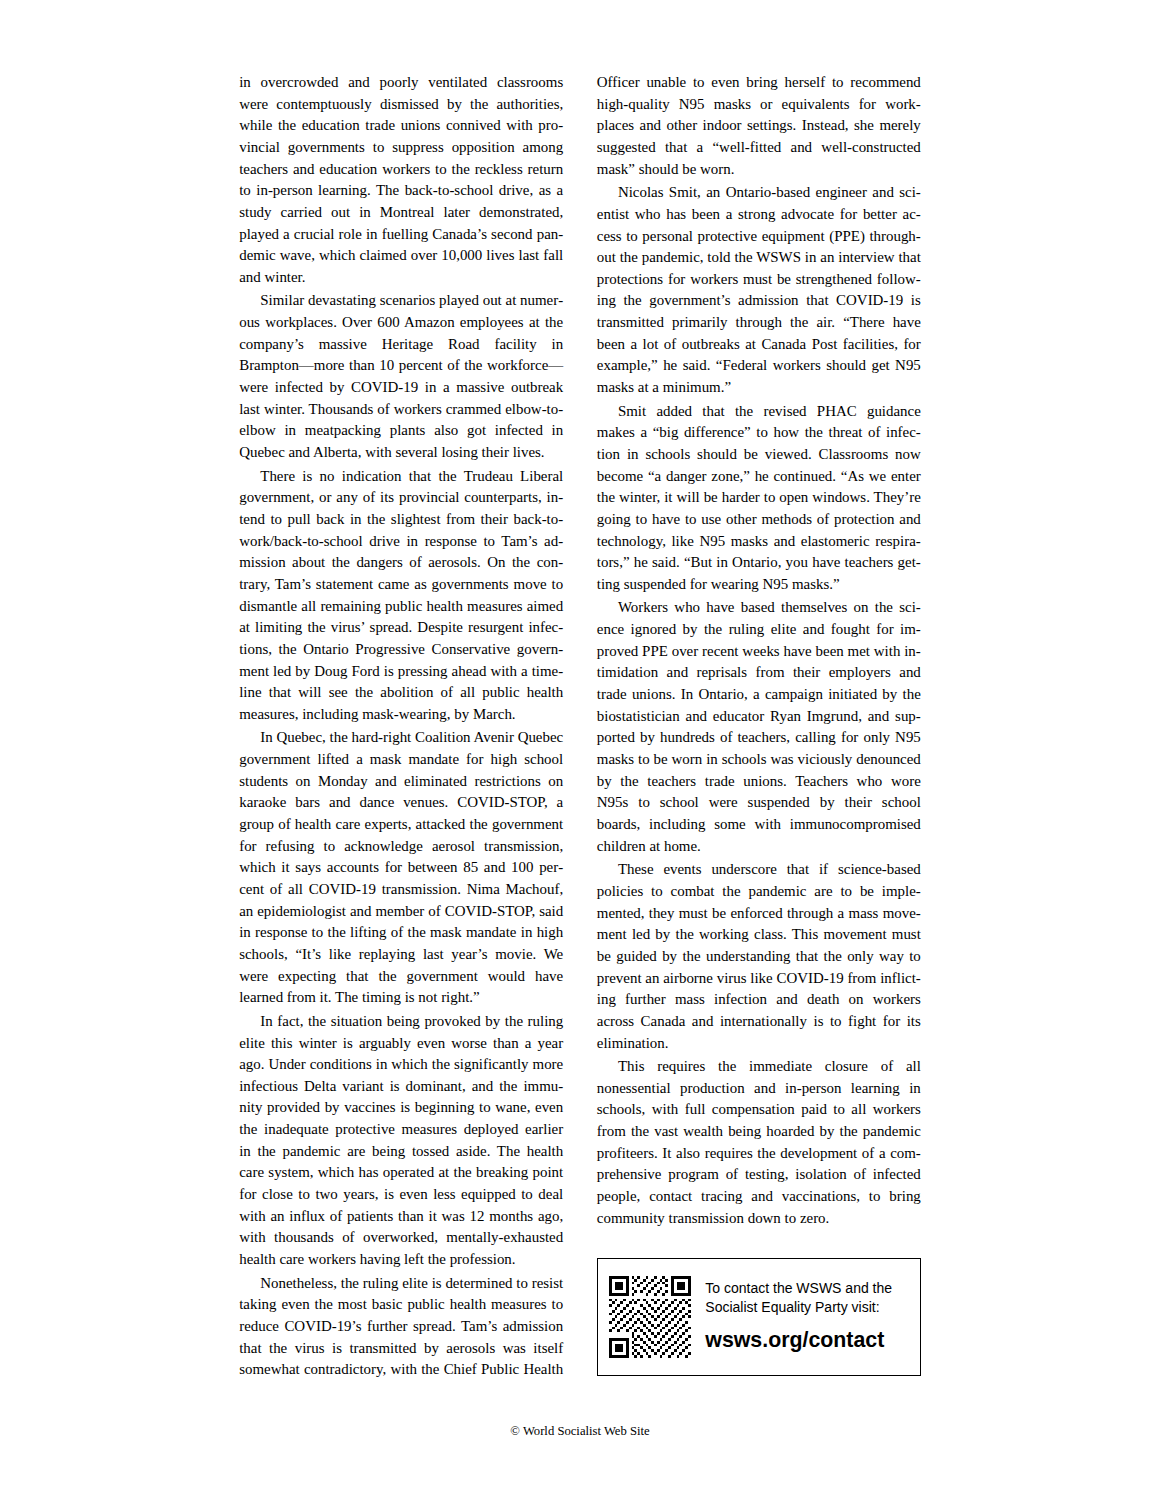in overcrowded and poorly ventilated classrooms were contemptuously dismissed by the authorities, while the education trade unions connived with provincial governments to suppress opposition among teachers and education workers to the reckless return to in-person learning. The back-to-school drive, as a study carried out in Montreal later demonstrated, played a crucial role in fuelling Canada’s second pandemic wave, which claimed over 10,000 lives last fall and winter.
Similar devastating scenarios played out at numerous workplaces. Over 600 Amazon employees at the company’s massive Heritage Road facility in Brampton—more than 10 percent of the workforce—were infected by COVID-19 in a massive outbreak last winter. Thousands of workers crammed elbow-to-elbow in meatpacking plants also got infected in Quebec and Alberta, with several losing their lives.
There is no indication that the Trudeau Liberal government, or any of its provincial counterparts, intend to pull back in the slightest from their back-to-work/back-to-school drive in response to Tam’s admission about the dangers of aerosols. On the contrary, Tam’s statement came as governments move to dismantle all remaining public health measures aimed at limiting the virus’ spread. Despite resurgent infections, the Ontario Progressive Conservative government led by Doug Ford is pressing ahead with a timeline that will see the abolition of all public health measures, including mask-wearing, by March.
In Quebec, the hard-right Coalition Avenir Quebec government lifted a mask mandate for high school students on Monday and eliminated restrictions on karaoke bars and dance venues. COVID-STOP, a group of health care experts, attacked the government for refusing to acknowledge aerosol transmission, which it says accounts for between 85 and 100 percent of all COVID-19 transmission. Nima Machouf, an epidemiologist and member of COVID-STOP, said in response to the lifting of the mask mandate in high schools, “It’s like replaying last year’s movie. We were expecting that the government would have learned from it. The timing is not right.”
In fact, the situation being provoked by the ruling elite this winter is arguably even worse than a year ago. Under conditions in which the significantly more infectious Delta variant is dominant, and the immunity provided by vaccines is beginning to wane, even the inadequate protective measures deployed earlier in the pandemic are being tossed aside. The health care system, which has operated at the breaking point for close to two years, is even less equipped to deal with an influx of patients than it was 12 months ago, with thousands of overworked, mentally-exhausted health care workers having left the profession.
Nonetheless, the ruling elite is determined to resist taking even the most basic public health measures to reduce COVID-19’s further spread. Tam’s admission that the virus is transmitted by aerosols was itself somewhat contradictory, with the Chief Public Health Officer unable to even bring herself to recommend high-quality N95 masks or equivalents for workplaces and other indoor settings. Instead, she merely suggested that a “well-fitted and well-constructed mask” should be worn.
Nicolas Smit, an Ontario-based engineer and scientist who has been a strong advocate for better access to personal protective equipment (PPE) throughout the pandemic, told the WSWS in an interview that protections for workers must be strengthened following the government’s admission that COVID-19 is transmitted primarily through the air. “There have been a lot of outbreaks at Canada Post facilities, for example,” he said. “Federal workers should get N95 masks at a minimum.”
Smit added that the revised PHAC guidance makes a “big difference” to how the threat of infection in schools should be viewed. Classrooms now become “a danger zone,” he continued. “As we enter the winter, it will be harder to open windows. They’re going to have to use other methods of protection and technology, like N95 masks and elastomeric respirators,” he said. “But in Ontario, you have teachers getting suspended for wearing N95 masks.”
Workers who have based themselves on the science ignored by the ruling elite and fought for improved PPE over recent weeks have been met with intimidation and reprisals from their employers and trade unions. In Ontario, a campaign initiated by the biostatistician and educator Ryan Imgrund, and supported by hundreds of teachers, calling for only N95 masks to be worn in schools was viciously denounced by the teachers trade unions. Teachers who wore N95s to school were suspended by their school boards, including some with immunocompromised children at home.
These events underscore that if science-based policies to combat the pandemic are to be implemented, they must be enforced through a mass movement led by the working class. This movement must be guided by the understanding that the only way to prevent an airborne virus like COVID-19 from inflicting further mass infection and death on workers across Canada and internationally is to fight for its elimination.
This requires the immediate closure of all nonessential production and in-person learning in schools, with full compensation paid to all workers from the vast wealth being hoarded by the pandemic profiteers. It also requires the development of a comprehensive program of testing, isolation of infected people, contact tracing and vaccinations, to bring community transmission down to zero.
To contact the WSWS and the
Socialist Equality Party visit: wsws.org/contact
© World Socialist Web Site